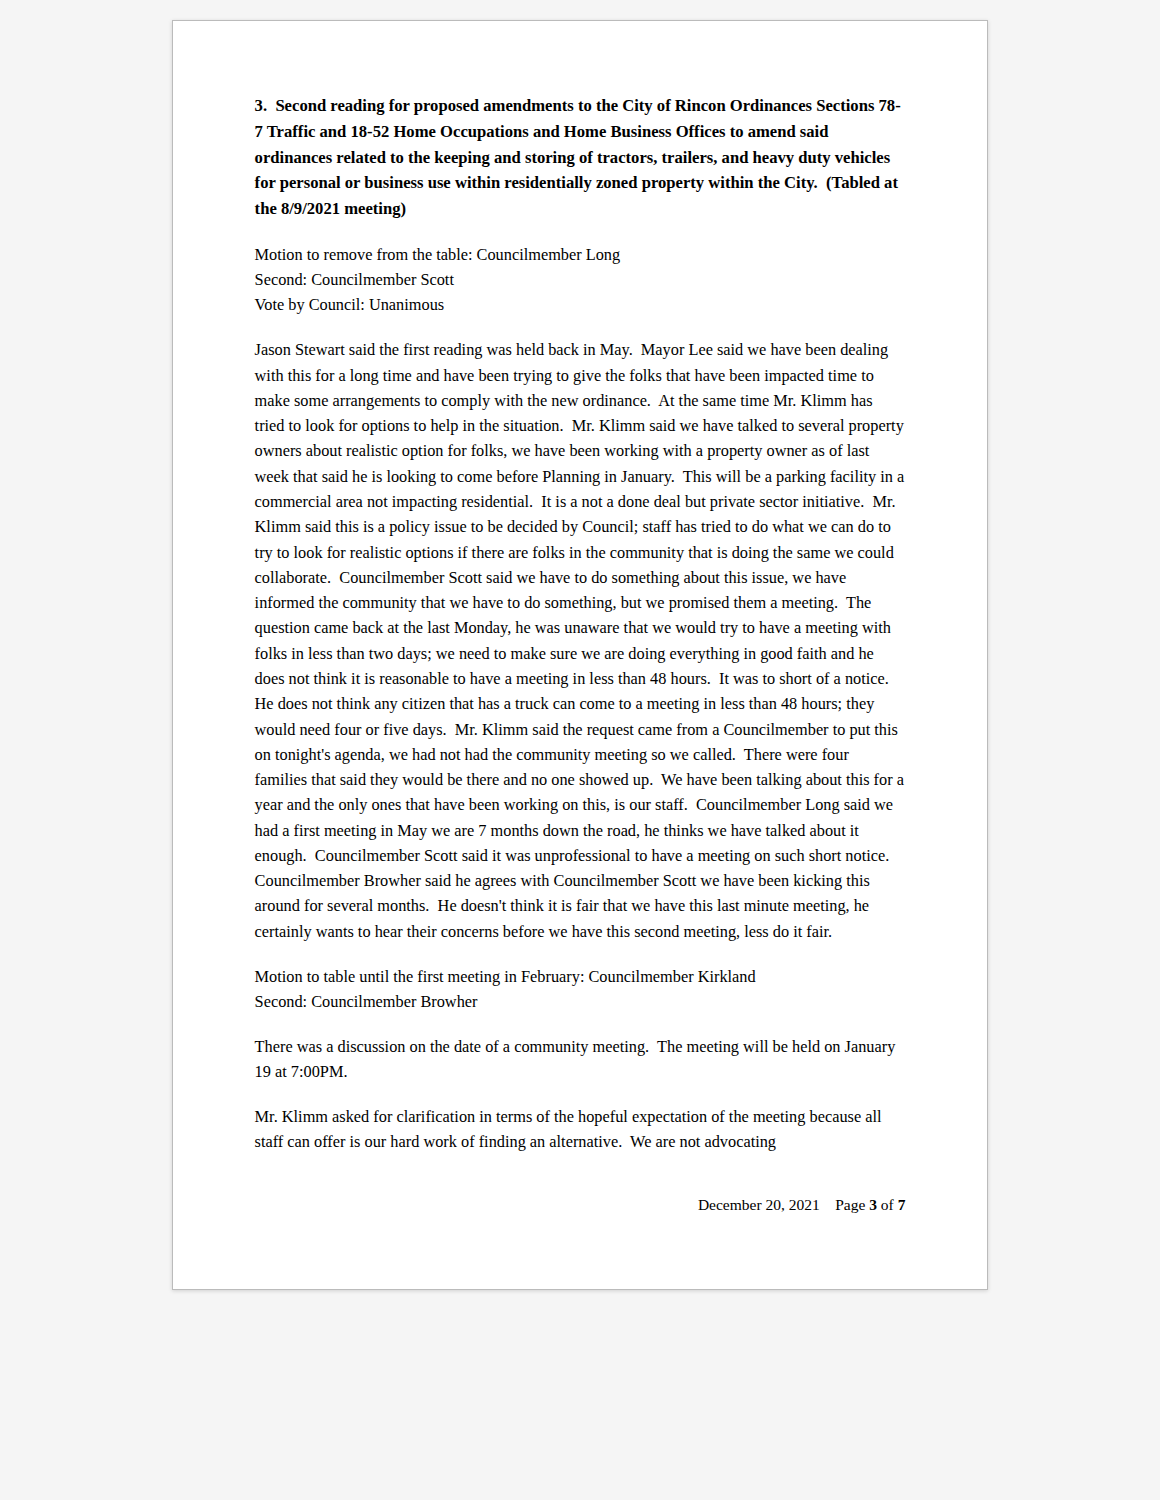3. Second reading for proposed amendments to the City of Rincon Ordinances Sections 78-7 Traffic and 18-52 Home Occupations and Home Business Offices to amend said ordinances related to the keeping and storing of tractors, trailers, and heavy duty vehicles for personal or business use within residentially zoned property within the City. (Tabled at the 8/9/2021 meeting)
Motion to remove from the table: Councilmember Long
Second: Councilmember Scott
Vote by Council: Unanimous
Jason Stewart said the first reading was held back in May. Mayor Lee said we have been dealing with this for a long time and have been trying to give the folks that have been impacted time to make some arrangements to comply with the new ordinance. At the same time Mr. Klimm has tried to look for options to help in the situation. Mr. Klimm said we have talked to several property owners about realistic option for folks, we have been working with a property owner as of last week that said he is looking to come before Planning in January. This will be a parking facility in a commercial area not impacting residential. It is a not a done deal but private sector initiative. Mr. Klimm said this is a policy issue to be decided by Council; staff has tried to do what we can do to try to look for realistic options if there are folks in the community that is doing the same we could collaborate. Councilmember Scott said we have to do something about this issue, we have informed the community that we have to do something, but we promised them a meeting. The question came back at the last Monday, he was unaware that we would try to have a meeting with folks in less than two days; we need to make sure we are doing everything in good faith and he does not think it is reasonable to have a meeting in less than 48 hours. It was to short of a notice. He does not think any citizen that has a truck can come to a meeting in less than 48 hours; they would need four or five days. Mr. Klimm said the request came from a Councilmember to put this on tonight's agenda, we had not had the community meeting so we called. There were four families that said they would be there and no one showed up. We have been talking about this for a year and the only ones that have been working on this, is our staff. Councilmember Long said we had a first meeting in May we are 7 months down the road, he thinks we have talked about it enough. Councilmember Scott said it was unprofessional to have a meeting on such short notice. Councilmember Browher said he agrees with Councilmember Scott we have been kicking this around for several months. He doesn't think it is fair that we have this last minute meeting, he certainly wants to hear their concerns before we have this second meeting, less do it fair.
Motion to table until the first meeting in February: Councilmember Kirkland
Second: Councilmember Browher
There was a discussion on the date of a community meeting. The meeting will be held on January 19 at 7:00PM.
Mr. Klimm asked for clarification in terms of the hopeful expectation of the meeting because all staff can offer is our hard work of finding an alternative. We are not advocating
December 20, 2021 Page 3 of 7